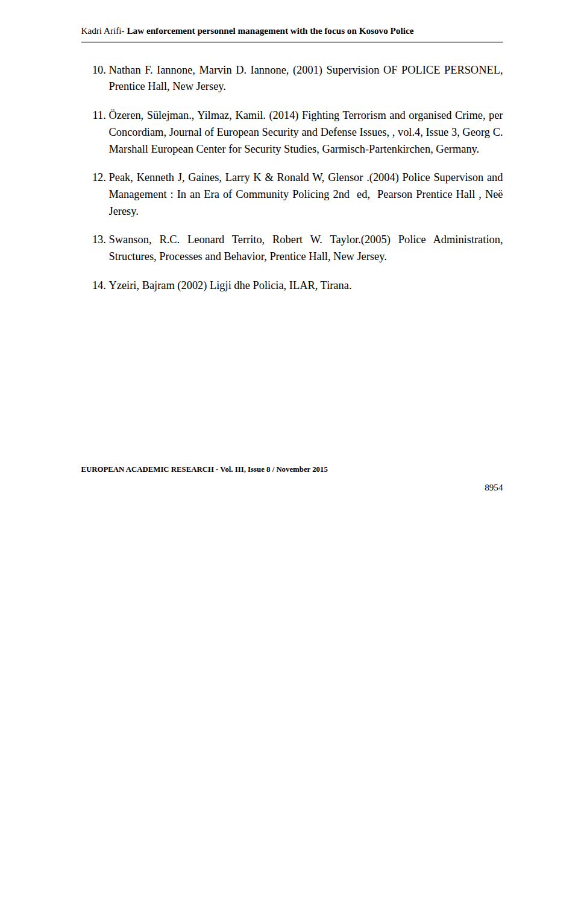Kadri Arifi- Law enforcement personnel management with the focus on Kosovo Police
Nathan F. Iannone, Marvin D. Iannone, (2001) Supervision OF POLICE PERSONEL, Prentice Hall, New Jersey.
Özeren, Sülejman., Yilmaz, Kamil. (2014) Fighting Terrorism and organised Crime, per Concordiam, Journal of European Security and Defense Issues, , vol.4, Issue 3, Georg C. Marshall European Center for Security Studies, Garmisch-Partenkirchen, Germany.
Peak, Kenneth J, Gaines, Larry K & Ronald W, Glensor .(2004) Police Supervison and Management : In an Era of Community Policing 2nd ed, Pearson Prentice Hall , Neë Jeresy.
Swanson, R.C. Leonard Territo, Robert W. Taylor.(2005) Police Administration, Structures, Processes and Behavior, Prentice Hall, New Jersey.
Yzeiri, Bajram (2002) Ligji dhe Policia, ILAR, Tirana.
EUROPEAN ACADEMIC RESEARCH - Vol. III, Issue 8 / November 2015
8954